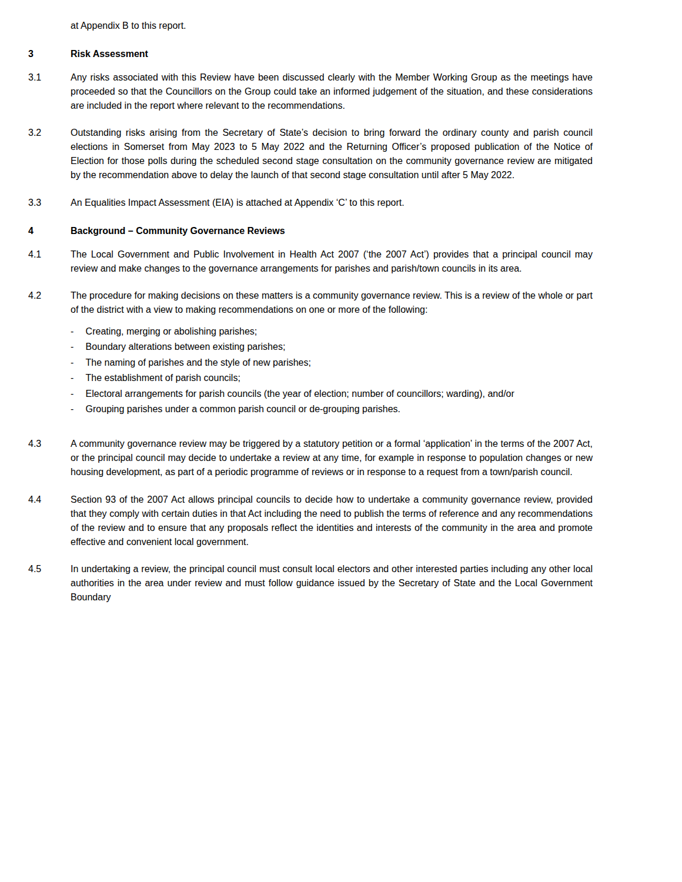at Appendix B to this report.
3 Risk Assessment
3.1
Any risks associated with this Review have been discussed clearly with the Member Working Group as the meetings have proceeded so that the Councillors on the Group could take an informed judgement of the situation, and these considerations are included in the report where relevant to the recommendations.
3.2
Outstanding risks arising from the Secretary of State’s decision to bring forward the ordinary county and parish council elections in Somerset from May 2023 to 5 May 2022 and the Returning Officer’s proposed publication of the Notice of Election for those polls during the scheduled second stage consultation on the community governance review are mitigated by the recommendation above to delay the launch of that second stage consultation until after 5 May 2022.
3.3
An Equalities Impact Assessment (EIA) is attached at Appendix ‘C’ to this report.
4 Background – Community Governance Reviews
4.1
The Local Government and Public Involvement in Health Act 2007 (‘the 2007 Act’) provides that a principal council may review and make changes to the governance arrangements for parishes and parish/town councils in its area.
4.2
The procedure for making decisions on these matters is a community governance review. This is a review of the whole or part of the district with a view to making recommendations on one or more of the following:
Creating, merging or abolishing parishes;
Boundary alterations between existing parishes;
The naming of parishes and the style of new parishes;
The establishment of parish councils;
Electoral arrangements for parish councils (the year of election; number of councillors; warding), and/or
Grouping parishes under a common parish council or de-grouping parishes.
4.3
A community governance review may be triggered by a statutory petition or a formal ‘application’ in the terms of the 2007 Act, or the principal council may decide to undertake a review at any time, for example in response to population changes or new housing development, as part of a periodic programme of reviews or in response to a request from a town/parish council.
4.4
Section 93 of the 2007 Act allows principal councils to decide how to undertake a community governance review, provided that they comply with certain duties in that Act including the need to publish the terms of reference and any recommendations of the review and to ensure that any proposals reflect the identities and interests of the community in the area and promote effective and convenient local government.
4.5
In undertaking a review, the principal council must consult local electors and other interested parties including any other local authorities in the area under review and must follow guidance issued by the Secretary of State and the Local Government Boundary